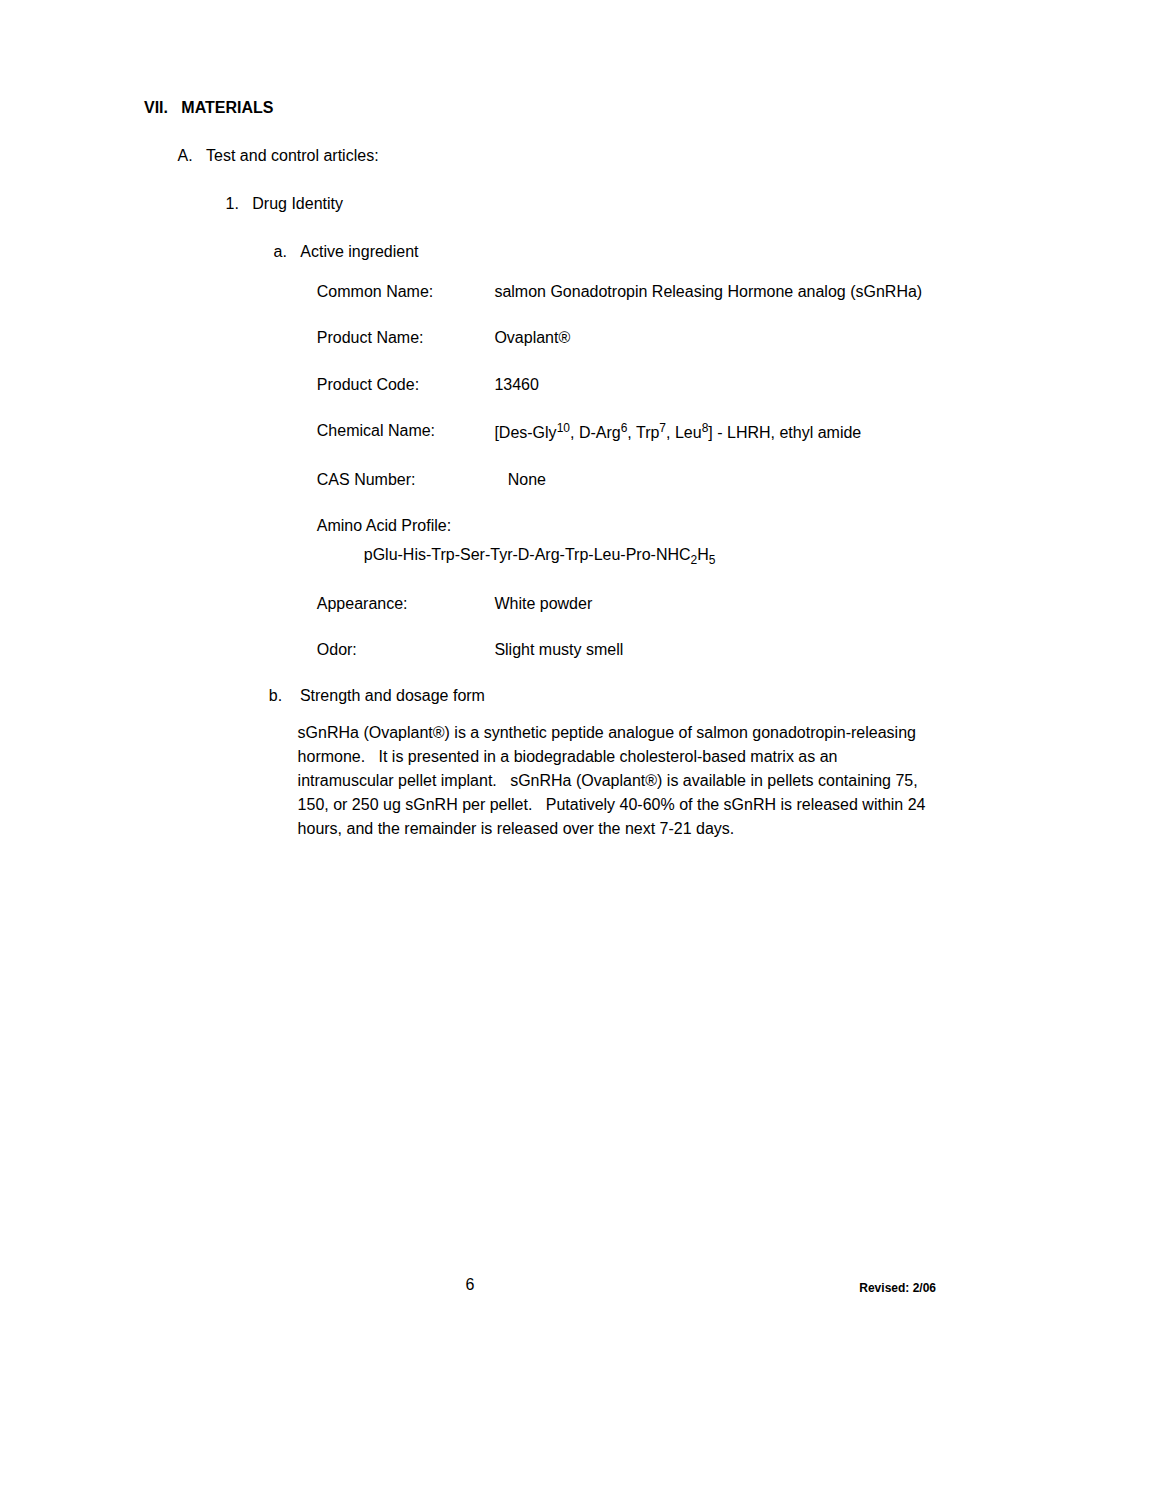VII. MATERIALS
A. Test and control articles:
1. Drug Identity
a. Active ingredient
Common Name:
salmon Gonadotropin Releasing Hormone analog (sGnRHa)
Product Name:
Ovaplant®
Product Code:
13460
Chemical Name:
[Des-Gly10, D-Arg6, Trp7, Leu8] - LHRH, ethyl amide
CAS Number:
None
Amino Acid Profile:
pGlu-His-Trp-Ser-Tyr-D-Arg-Trp-Leu-Pro-NHC2H5
Appearance:
White powder
Odor:
Slight musty smell
b. Strength and dosage form
sGnRHa (Ovaplant®) is a synthetic peptide analogue of salmon gonadotropin-releasing hormone. It is presented in a biodegradable cholesterol-based matrix as an intramuscular pellet implant. sGnRHa (Ovaplant®) is available in pellets containing 75, 150, or 250 ug sGnRH per pellet. Putatively 40-60% of the sGnRH is released within 24 hours, and the remainder is released over the next 7-21 days.
6
Revised: 2/06